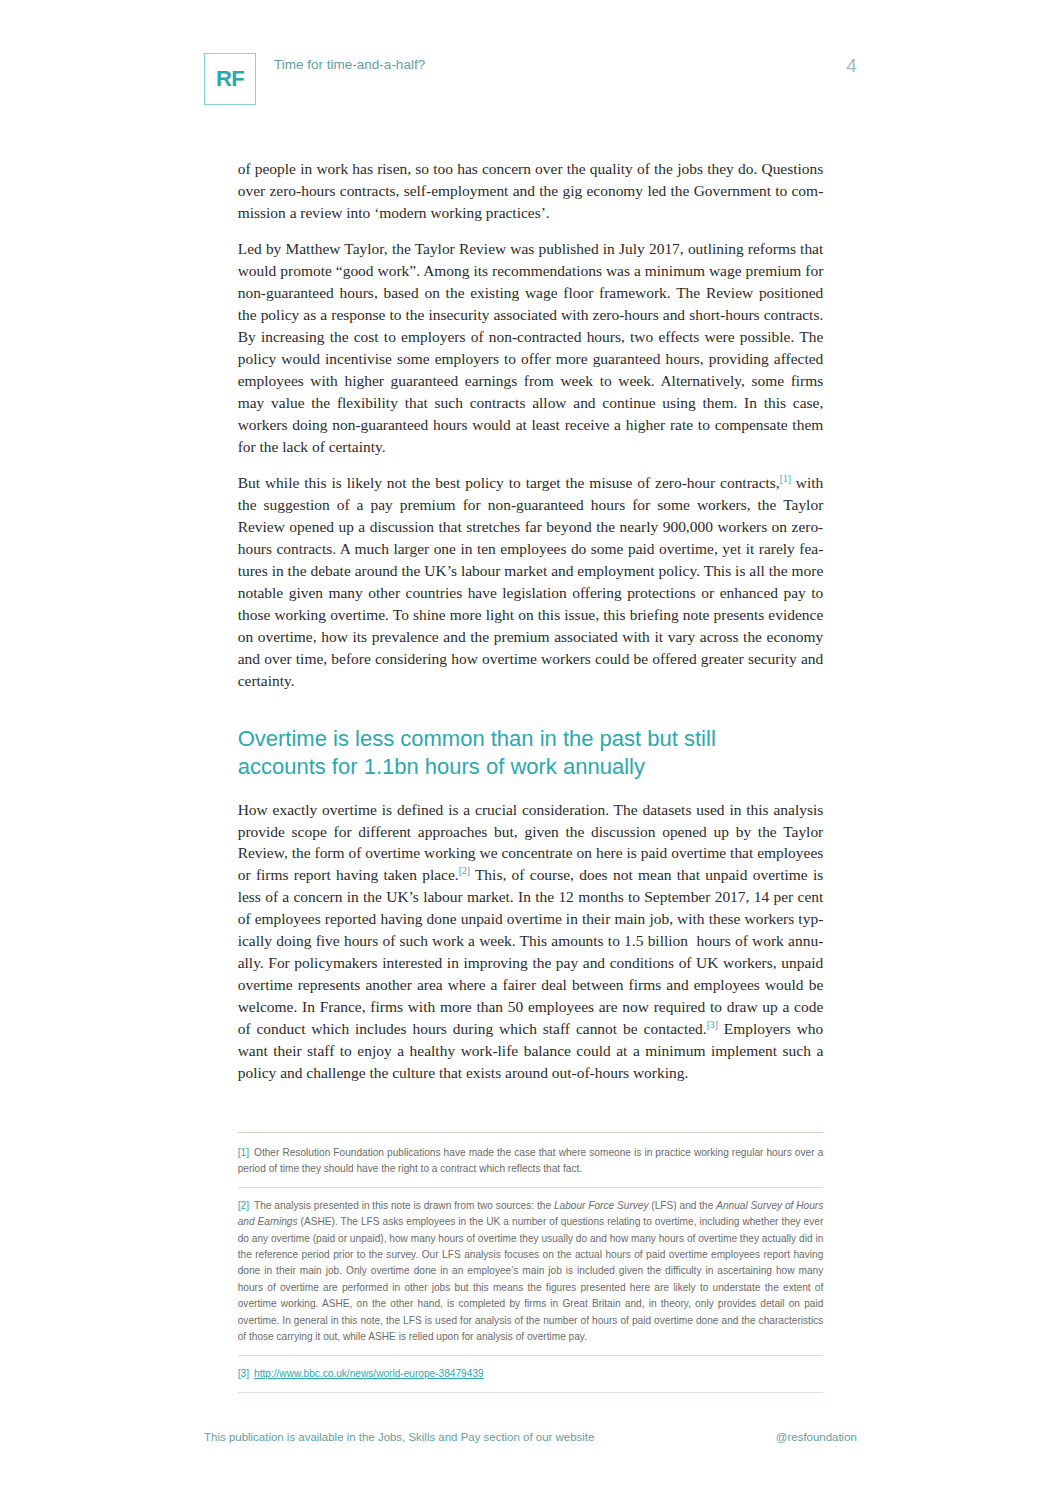RF
Time for time-and-a-half?
4
of people in work has risen, so too has concern over the quality of the jobs they do. Questions over zero-hours contracts, self-employment and the gig economy led the Government to commission a review into ‘modern working practices’.
Led by Matthew Taylor, the Taylor Review was published in July 2017, outlining reforms that would promote “good work”. Among its recommendations was a minimum wage premium for non-guaranteed hours, based on the existing wage floor framework. The Review positioned the policy as a response to the insecurity associated with zero-hours and short-hours contracts. By increasing the cost to employers of non-contracted hours, two effects were possible. The policy would incentivise some employers to offer more guaranteed hours, providing affected employees with higher guaranteed earnings from week to week. Alternatively, some firms may value the flexibility that such contracts allow and continue using them. In this case, workers doing non-guaranteed hours would at least receive a higher rate to compensate them for the lack of certainty.
But while this is likely not the best policy to target the misuse of zero-hour contracts,[1] with the suggestion of a pay premium for non-guaranteed hours for some workers, the Taylor Review opened up a discussion that stretches far beyond the nearly 900,000 workers on zero-hours contracts. A much larger one in ten employees do some paid overtime, yet it rarely features in the debate around the UK’s labour market and employment policy. This is all the more notable given many other countries have legislation offering protections or enhanced pay to those working overtime. To shine more light on this issue, this briefing note presents evidence on overtime, how its prevalence and the premium associated with it vary across the economy and over time, before considering how overtime workers could be offered greater security and certainty.
Overtime is less common than in the past but still accounts for 1.1bn hours of work annually
How exactly overtime is defined is a crucial consideration. The datasets used in this analysis provide scope for different approaches but, given the discussion opened up by the Taylor Review, the form of overtime working we concentrate on here is paid overtime that employees or firms report having taken place.[2] This, of course, does not mean that unpaid overtime is less of a concern in the UK’s labour market. In the 12 months to September 2017, 14 per cent of employees reported having done unpaid overtime in their main job, with these workers typically doing five hours of such work a week. This amounts to 1.5 billion hours of work annually. For policymakers interested in improving the pay and conditions of UK workers, unpaid overtime represents another area where a fairer deal between firms and employees would be welcome. In France, firms with more than 50 employees are now required to draw up a code of conduct which includes hours during which staff cannot be contacted.[3] Employers who want their staff to enjoy a healthy work-life balance could at a minimum implement such a policy and challenge the culture that exists around out-of-hours working.
[1] Other Resolution Foundation publications have made the case that where someone is in practice working regular hours over a period of time they should have the right to a contract which reflects that fact.
[2] The analysis presented in this note is drawn from two sources: the Labour Force Survey (LFS) and the Annual Survey of Hours and Earnings (ASHE). The LFS asks employees in the UK a number of questions relating to overtime, including whether they ever do any overtime (paid or unpaid), how many hours of overtime they usually do and how many hours of overtime they actually did in the reference period prior to the survey. Our LFS analysis focuses on the actual hours of paid overtime employees report having done in their main job. Only overtime done in an employee’s main job is included given the difficulty in ascertaining how many hours of overtime are performed in other jobs but this means the figures presented here are likely to understate the extent of overtime working. ASHE, on the other hand, is completed by firms in Great Britain and, in theory, only provides detail on paid overtime. In general in this note, the LFS is used for analysis of the number of hours of paid overtime done and the characteristics of those carrying it out, while ASHE is relied upon for analysis of overtime pay.
[3] http://www.bbc.co.uk/news/world-europe-38479439
This publication is available in the Jobs, Skills and Pay section of our website
@resfoundation